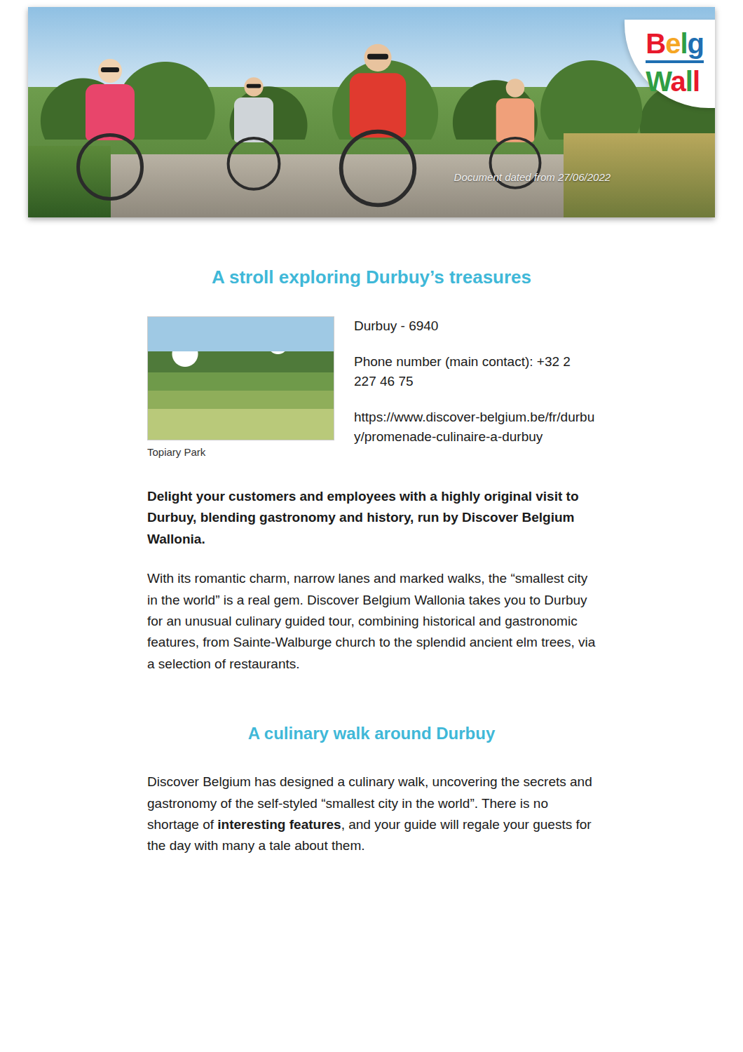Document dated from 27/06/2022
Belg
Wall
A stroll exploring Durbuy’s treasures
Topiary Park
Durbuy - 6940
Phone number (main contact): +32 2 227 46 75
https://www.discover-belgium.be/fr/durbuy/promenade-culinaire-a-durbuy
Delight your customers and employees with a highly original visit to Durbuy, blending gastronomy and history, run by Discover Belgium Wallonia.
With its romantic charm, narrow lanes and marked walks, the “smallest city in the world” is a real gem. Discover Belgium Wallonia takes you to Durbuy for an unusual culinary guided tour, combining historical and gastronomic features, from Sainte-Walburge church to the splendid ancient elm trees, via a selection of restaurants.
A culinary walk around Durbuy
Discover Belgium has designed a culinary walk, uncovering the secrets and gastronomy of the self-styled “smallest city in the world”. There is no shortage of interesting features, and your guide will regale your guests for the day with many a tale about them.